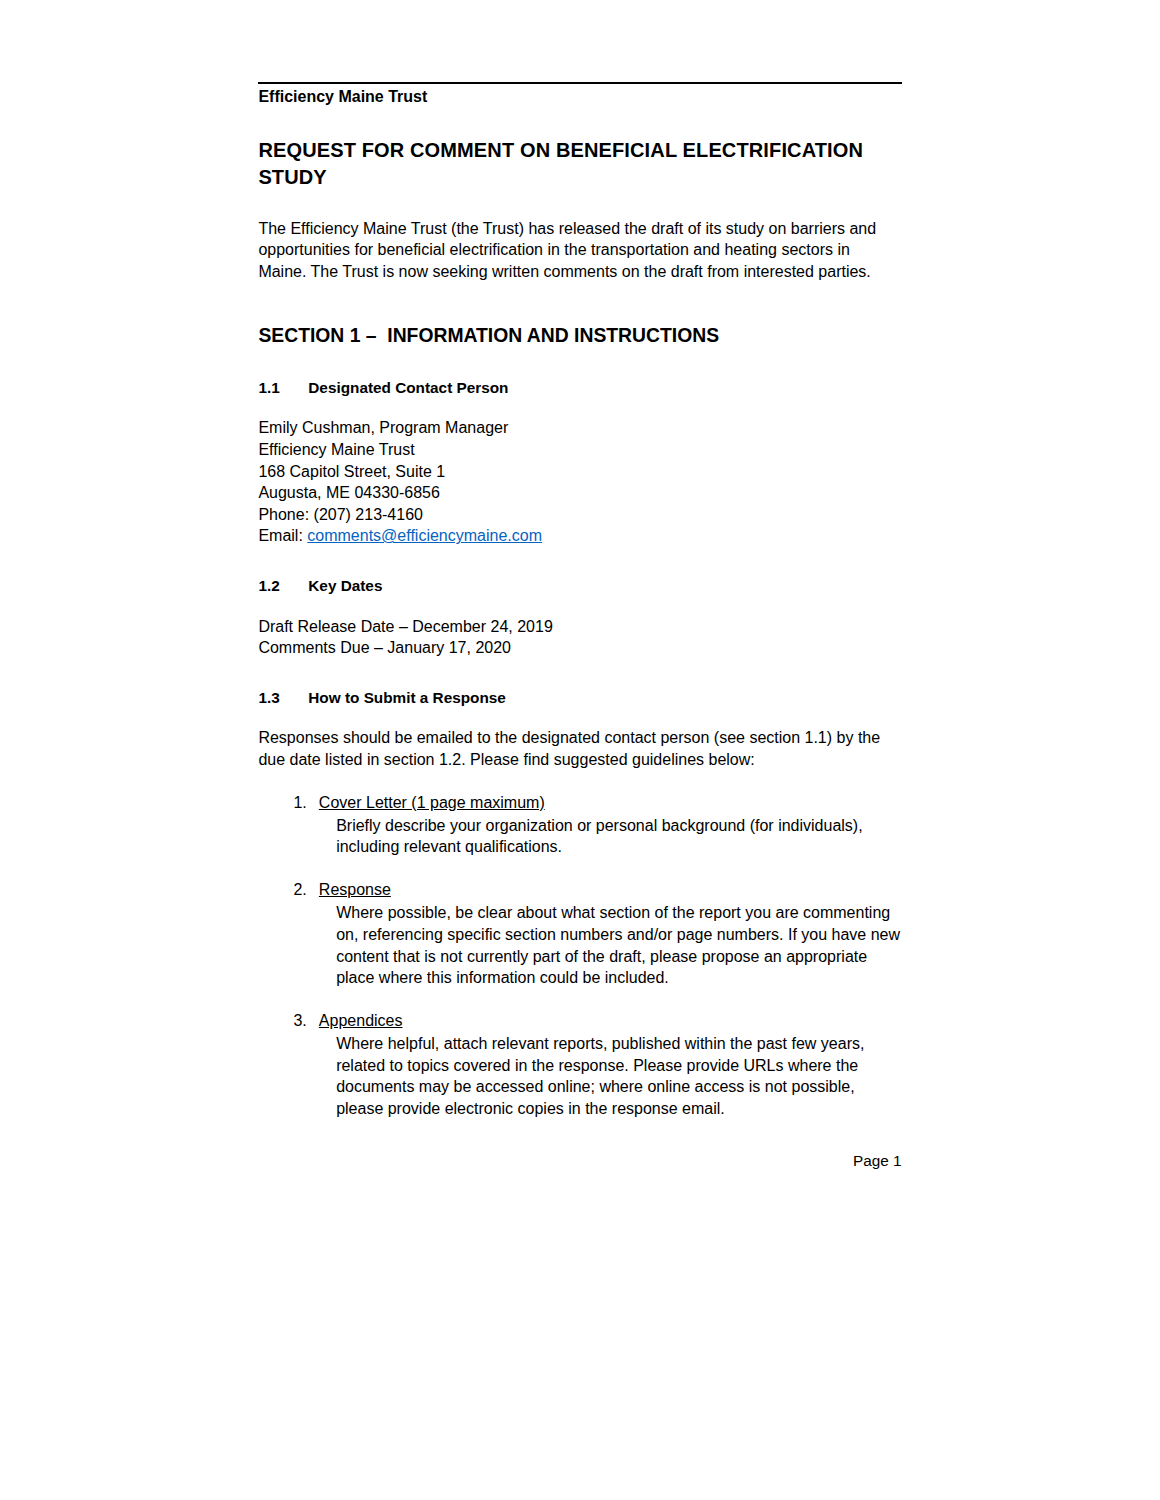Efficiency Maine Trust
REQUEST FOR COMMENT ON BENEFICIAL ELECTRIFICATION STUDY
The Efficiency Maine Trust (the Trust) has released the draft of its study on barriers and opportunities for beneficial electrification in the transportation and heating sectors in Maine. The Trust is now seeking written comments on the draft from interested parties.
SECTION 1 – INFORMATION AND INSTRUCTIONS
1.1 Designated Contact Person
Emily Cushman, Program Manager
Efficiency Maine Trust
168 Capitol Street, Suite 1
Augusta, ME 04330-6856
Phone: (207) 213-4160
Email: comments@efficiencymaine.com
1.2 Key Dates
Draft Release Date – December 24, 2019
Comments Due – January 17, 2020
1.3 How to Submit a Response
Responses should be emailed to the designated contact person (see section 1.1) by the due date listed in section 1.2. Please find suggested guidelines below:
Cover Letter (1 page maximum)
Briefly describe your organization or personal background (for individuals), including relevant qualifications.
Response
Where possible, be clear about what section of the report you are commenting on, referencing specific section numbers and/or page numbers. If you have new content that is not currently part of the draft, please propose an appropriate place where this information could be included.
Appendices
Where helpful, attach relevant reports, published within the past few years, related to topics covered in the response. Please provide URLs where the documents may be accessed online; where online access is not possible, please provide electronic copies in the response email.
Page 1